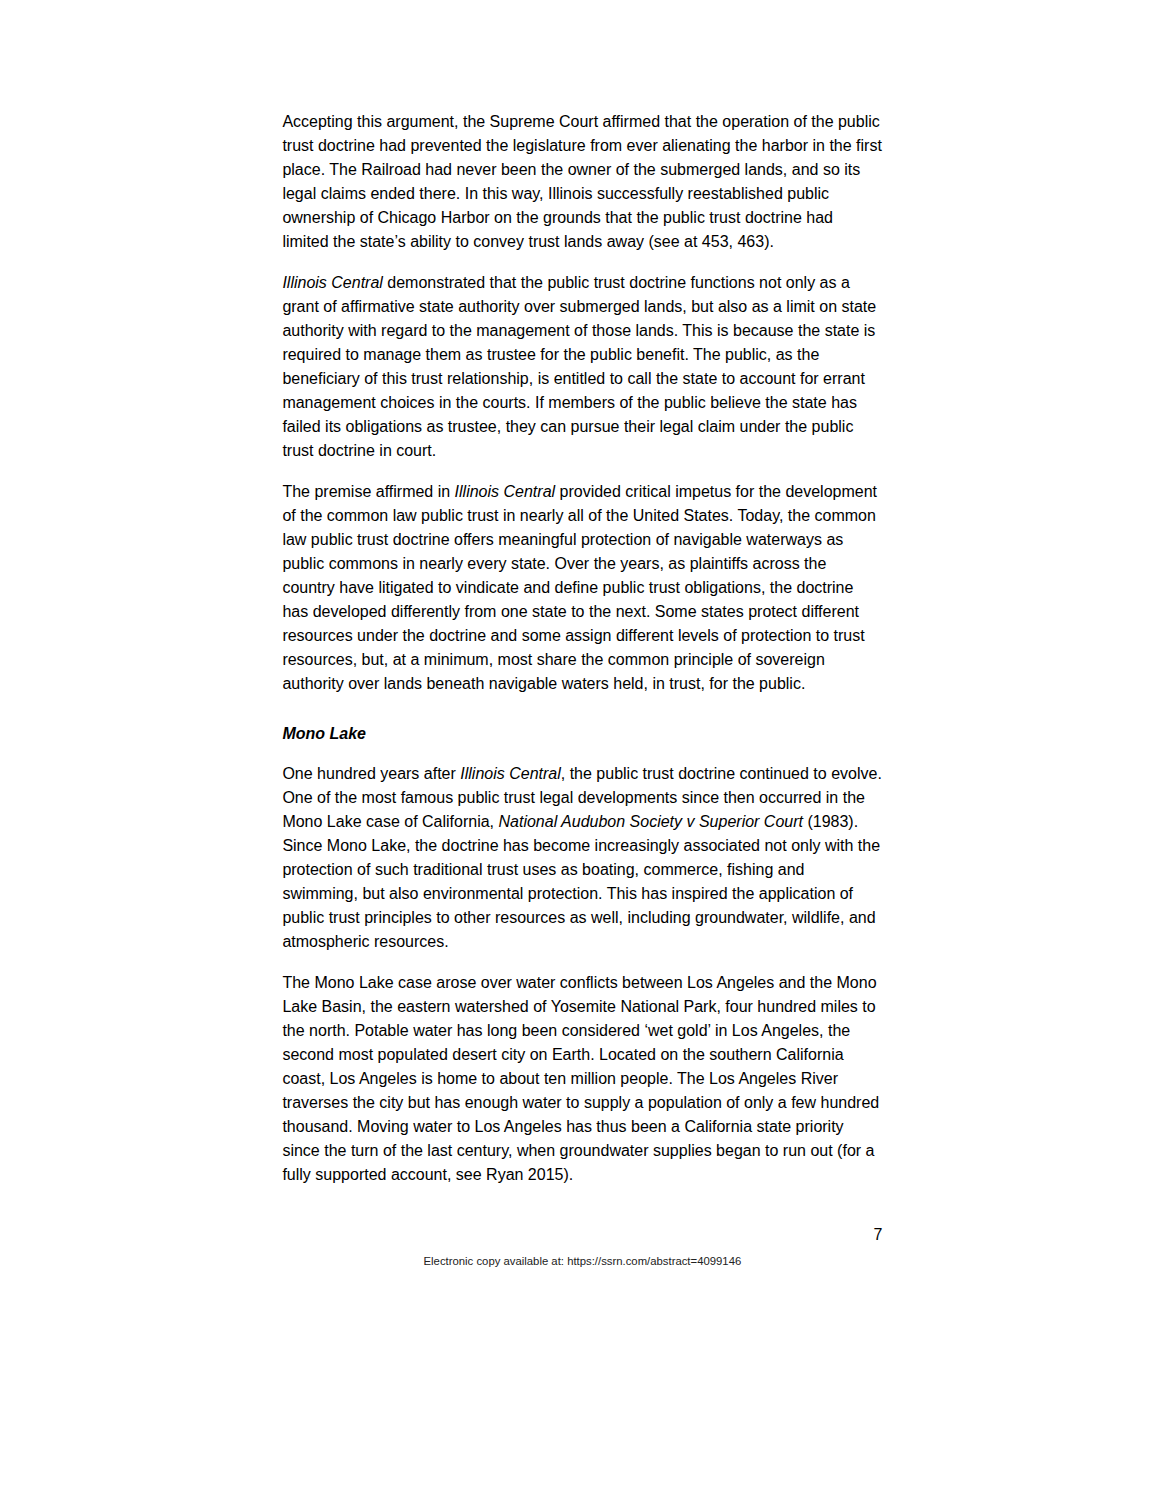Accepting this argument, the Supreme Court affirmed that the operation of the public trust doctrine had prevented the legislature from ever alienating the harbor in the first place. The Railroad had never been the owner of the submerged lands, and so its legal claims ended there. In this way, Illinois successfully reestablished public ownership of Chicago Harbor on the grounds that the public trust doctrine had limited the state’s ability to convey trust lands away (see at 453, 463).
Illinois Central demonstrated that the public trust doctrine functions not only as a grant of affirmative state authority over submerged lands, but also as a limit on state authority with regard to the management of those lands. This is because the state is required to manage them as trustee for the public benefit. The public, as the beneficiary of this trust relationship, is entitled to call the state to account for errant management choices in the courts. If members of the public believe the state has failed its obligations as trustee, they can pursue their legal claim under the public trust doctrine in court.
The premise affirmed in Illinois Central provided critical impetus for the development of the common law public trust in nearly all of the United States. Today, the common law public trust doctrine offers meaningful protection of navigable waterways as public commons in nearly every state. Over the years, as plaintiffs across the country have litigated to vindicate and define public trust obligations, the doctrine has developed differently from one state to the next. Some states protect different resources under the doctrine and some assign different levels of protection to trust resources, but, at a minimum, most share the common principle of sovereign authority over lands beneath navigable waters held, in trust, for the public.
Mono Lake
One hundred years after Illinois Central, the public trust doctrine continued to evolve. One of the most famous public trust legal developments since then occurred in the Mono Lake case of California, National Audubon Society v Superior Court (1983). Since Mono Lake, the doctrine has become increasingly associated not only with the protection of such traditional trust uses as boating, commerce, fishing and swimming, but also environmental protection. This has inspired the application of public trust principles to other resources as well, including groundwater, wildlife, and atmospheric resources.
The Mono Lake case arose over water conflicts between Los Angeles and the Mono Lake Basin, the eastern watershed of Yosemite National Park, four hundred miles to the north. Potable water has long been considered ‘wet gold’ in Los Angeles, the second most populated desert city on Earth. Located on the southern California coast, Los Angeles is home to about ten million people. The Los Angeles River traverses the city but has enough water to supply a population of only a few hundred thousand. Moving water to Los Angeles has thus been a California state priority since the turn of the last century, when groundwater supplies began to run out (for a fully supported account, see Ryan 2015).
7
Electronic copy available at: https://ssrn.com/abstract=4099146